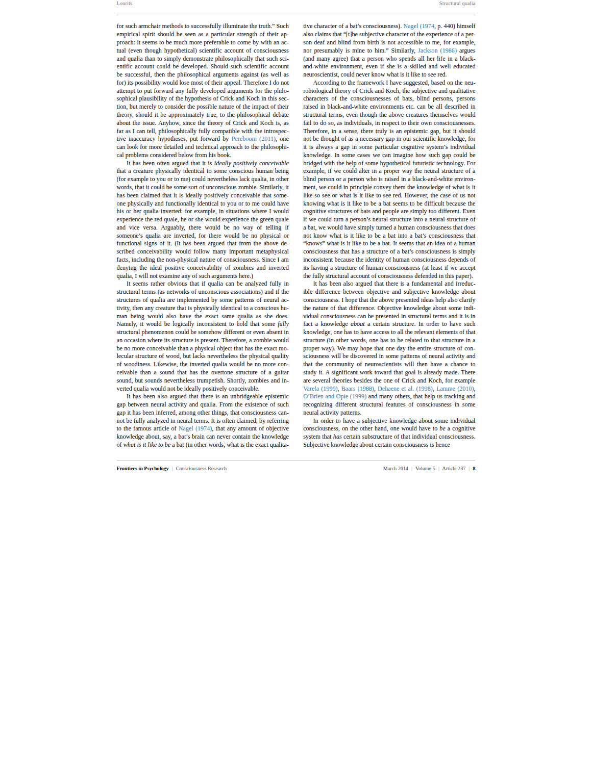Loorits Structural qualia
for such armchair methods to successfully illuminate the truth.” Such empirical spirit should be seen as a particular strength of their approach: it seems to be much more preferable to come by with an actual (even though hypothetical) scientific account of consciousness and qualia than to simply demonstrate philosophically that such scientific account could be developed. Should such scientific account be successful, then the philosophical arguments against (as well as for) its possibility would lose most of their appeal. Therefore I do not attempt to put forward any fully developed arguments for the philosophical plausibility of the hypothesis of Crick and Koch in this section, but merely to consider the possible nature of the impact of their theory, should it be approximately true, to the philosophical debate about the issue. Anyhow, since the theory of Crick and Koch is, as far as I can tell, philosophically fully compatible with the introspective inaccuracy hypotheses, put forward by Pereboom (2011), one can look for more detailed and technical approach to the philosophical problems considered below from his book.
It has been often argued that it is ideally positively conceivable that a creature physically identical to some conscious human being (for example to you or to me) could nevertheless lack qualia, in other words, that it could be some sort of unconscious zombie. Similarly, it has been claimed that it is ideally positively conceivable that someone physically and functionally identical to you or to me could have his or her qualia inverted: for example, in situations where I would experience the red quale, he or she would experience the green quale and vice versa. Arguably, there would be no way of telling if someone’s qualia are inverted, for there would be no physical or functional signs of it. (It has been argued that from the above described conceivability would follow many important metaphysical facts, including the non-physical nature of consciousness. Since I am denying the ideal positive conceivability of zombies and inverted qualia, I will not examine any of such arguments here.)
It seems rather obvious that if qualia can be analyzed fully in structural terms (as networks of unconscious associations) and if the structures of qualia are implemented by some patterns of neural activity, then any creature that is physically identical to a conscious human being would also have the exact same qualia as she does. Namely, it would be logically inconsistent to hold that some fully structural phenomenon could be somehow different or even absent in an occasion where its structure is present. Therefore, a zombie would be no more conceivable than a physical object that has the exact molecular structure of wood, but lacks nevertheless the physical quality of woodiness. Likewise, the inverted qualia would be no more conceivable than a sound that has the overtone structure of a guitar sound, but sounds nevertheless trumpetish. Shortly, zombies and inverted qualia would not be ideally positively conceivable.
It has been also argued that there is an unbridgeable epistemic gap between neural activity and qualia. From the existence of such gap it has been inferred, among other things, that consciousness cannot be fully analyzed in neural terms. It is often claimed, by referring to the famous article of Nagel (1974), that any amount of objective knowledge about, say, a bat’s brain can never contain the knowledge of what is it like to be a bat (in other words, what is the exact qualitative character of a bat’s consciousness). Nagel (1974, p. 440) himself also claims that “[t]he subjective character of the experience of a person deaf and blind from birth is not accessible to me, for example, nor presumably is mine to him.” Similarly, Jackson (1986) argues (and many agree) that a person who spends all her life in a black-and-white environment, even if she is a skilled and well educated neuroscientist, could never know what is it like to see red.
According to the framework I have suggested, based on the neurobiological theory of Crick and Koch, the subjective and qualitative characters of the consciousnesses of bats, blind persons, persons raised in black-and-white environments etc. can be all described in structural terms, even though the above creatures themselves would fail to do so, as individuals, in respect to their own consciousnesses. Therefore, in a sense, there truly is an epistemic gap, but it should not be thought of as a necessary gap in our scientific knowledge, for it is always a gap in some particular cognitive system’s individual knowledge. In some cases we can imagine how such gap could be bridged with the help of some hypothetical futuristic technology. For example, if we could alter in a proper way the neural structure of a blind person or a person who is raised in a black-and-white environment, we could in principle convey them the knowledge of what is it like so see or what is it like to see red. However, the case of us not knowing what is it like to be a bat seems to be difficult because the cognitive structures of bats and people are simply too different. Even if we could turn a person’s neural structure into a neural structure of a bat, we would have simply turned a human consciousness that does not know what is it like to be a bat into a bat’s consciousness that “knows” what is it like to be a bat. It seems that an idea of a human consciousness that has a structure of a bat’s consciousness is simply inconsistent because the identity of human consciousness depends of its having a structure of human consciousness (at least if we accept the fully structural account of consciousness defended in this paper).
It has been also argued that there is a fundamental and irreducible difference between objective and subjective knowledge about consciousness. I hope that the above presented ideas help also clarify the nature of that difference. Objective knowledge about some individual consciousness can be presented in structural terms and it is in fact a knowledge about a certain structure. In order to have such knowledge, one has to have access to all the relevant elements of that structure (in other words, one has to be related to that structure in a proper way). We may hope that one day the entire structure of consciousness will be discovered in some patterns of neural activity and that the community of neuroscientists will then have a chance to study it. A significant work toward that goal is already made. There are several theories besides the one of Crick and Koch, for example Varela (1999), Baars (1988), Dehaene et al. (1998), Lamme (2010), O’Brien and Opie (1999) and many others, that help us tracking and recognizing different structural features of consciousness in some neural activity patterns.
In order to have a subjective knowledge about some individual consciousness, on the other hand, one would have to be a cognitive system that has certain substructure of that individual consciousness. Subjective knowledge about certain consciousness is hence
Frontiers in Psychology | Consciousness Research
March 2014 | Volume 5 | Article 237 | 8